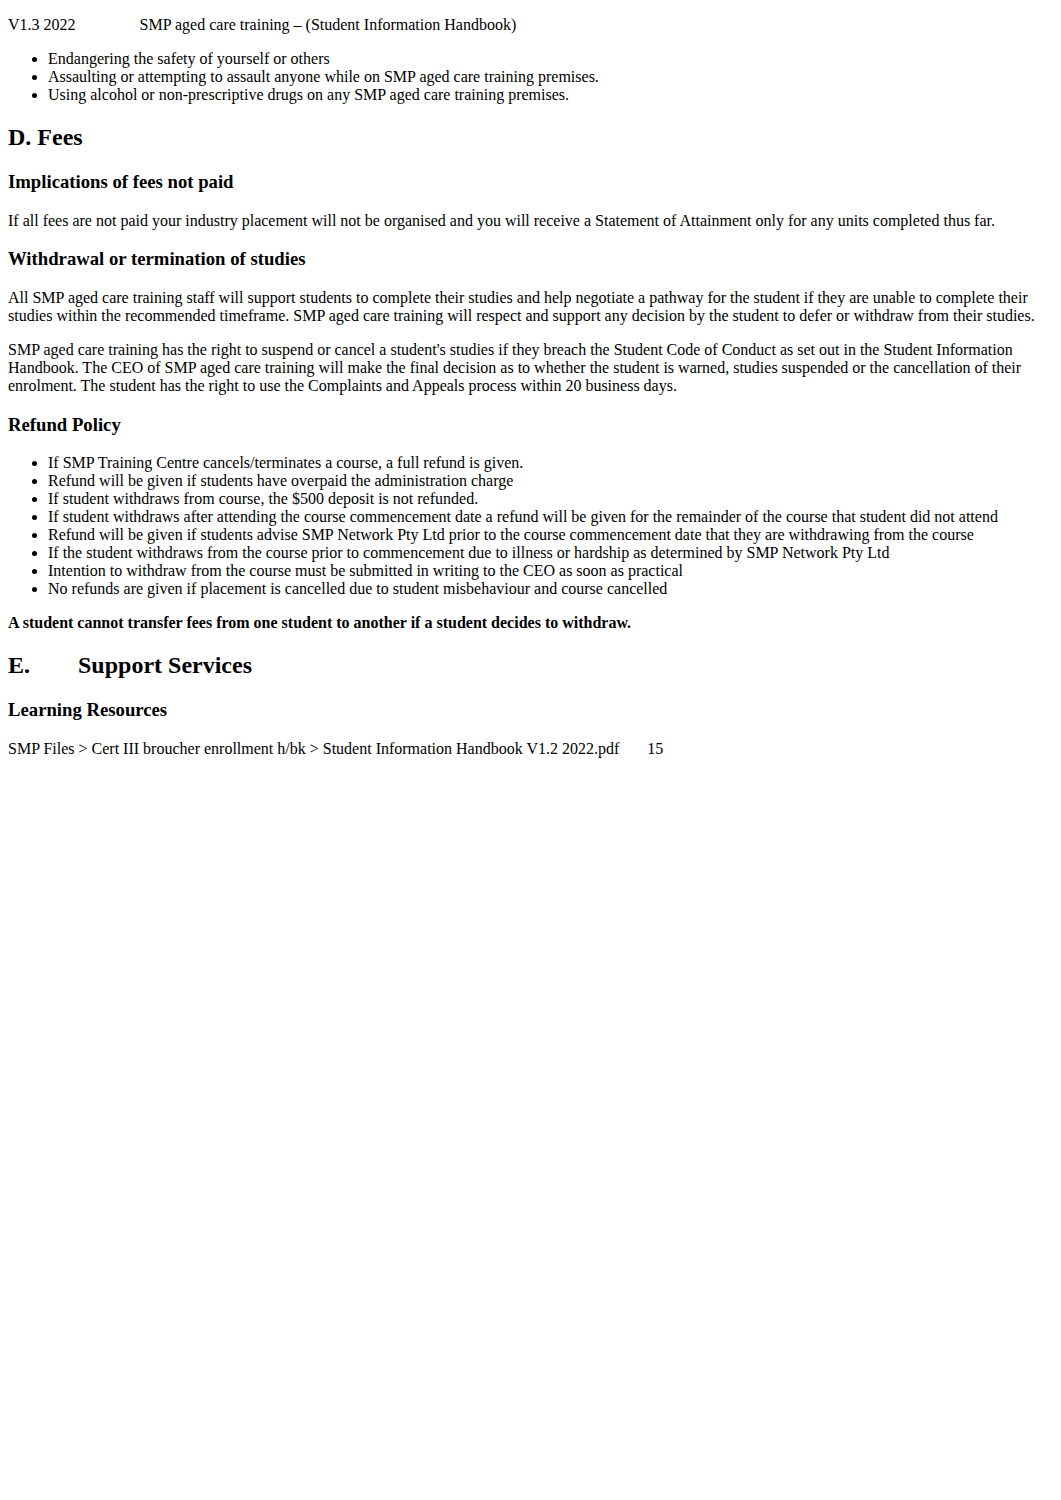V1.3 2022 SMP aged care training – (Student Information Handbook)
Endangering the safety of yourself or others
Assaulting or attempting to assault anyone while on SMP aged care training premises.
Using alcohol or non-prescriptive drugs on any SMP aged care training premises.
D. Fees
Implications of fees not paid
If all fees are not paid your industry placement will not be organised and you will receive a Statement of Attainment only for any units completed thus far.
Withdrawal or termination of studies
All SMP aged care training staff will support students to complete their studies and help negotiate a pathway for the student if they are unable to complete their studies within the recommended timeframe. SMP aged care training will respect and support any decision by the student to defer or withdraw from their studies.
SMP aged care training has the right to suspend or cancel a student's studies if they breach the Student Code of Conduct as set out in the Student Information Handbook. The CEO of SMP aged care training will make the final decision as to whether the student is warned, studies suspended or the cancellation of their enrolment. The student has the right to use the Complaints and Appeals process within 20 business days.
Refund Policy
If SMP Training Centre cancels/terminates a course, a full refund is given.
Refund will be given if students have overpaid the administration charge
If student withdraws from course, the $500 deposit is not refunded.
If student withdraws after attending the course commencement date a refund will be given for the remainder of the course that student did not attend
Refund will be given if students advise SMP Network Pty Ltd prior to the course commencement date that they are withdrawing from the course
If the student withdraws from the course prior to commencement due to illness or hardship as determined by SMP Network Pty Ltd
Intention to withdraw from the course must be submitted in writing to the CEO as soon as practical
No refunds are given if placement is cancelled due to student misbehaviour and course cancelled
A student cannot transfer fees from one student to another if a student decides to withdraw.
E. Support Services
Learning Resources
SMP Files > Cert III broucher enrollment h/bk > Student Information Handbook V1.2 2022.pdf 15